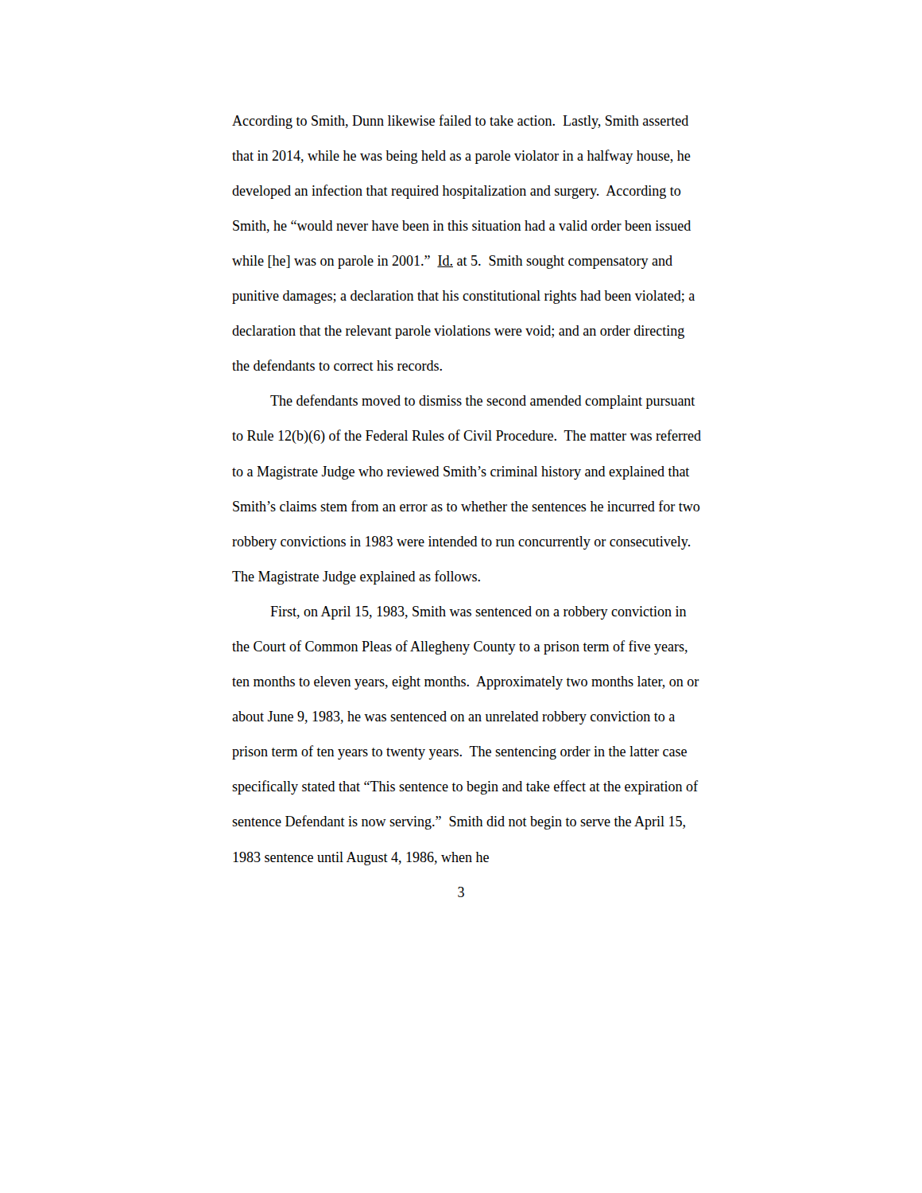According to Smith, Dunn likewise failed to take action. Lastly, Smith asserted that in 2014, while he was being held as a parole violator in a halfway house, he developed an infection that required hospitalization and surgery. According to Smith, he “would never have been in this situation had a valid order been issued while [he] was on parole in 2001.” Id. at 5. Smith sought compensatory and punitive damages; a declaration that his constitutional rights had been violated; a declaration that the relevant parole violations were void; and an order directing the defendants to correct his records.
The defendants moved to dismiss the second amended complaint pursuant to Rule 12(b)(6) of the Federal Rules of Civil Procedure. The matter was referred to a Magistrate Judge who reviewed Smith’s criminal history and explained that Smith’s claims stem from an error as to whether the sentences he incurred for two robbery convictions in 1983 were intended to run concurrently or consecutively. The Magistrate Judge explained as follows.
First, on April 15, 1983, Smith was sentenced on a robbery conviction in the Court of Common Pleas of Allegheny County to a prison term of five years, ten months to eleven years, eight months. Approximately two months later, on or about June 9, 1983, he was sentenced on an unrelated robbery conviction to a prison term of ten years to twenty years. The sentencing order in the latter case specifically stated that “This sentence to begin and take effect at the expiration of sentence Defendant is now serving.” Smith did not begin to serve the April 15, 1983 sentence until August 4, 1986, when he
3